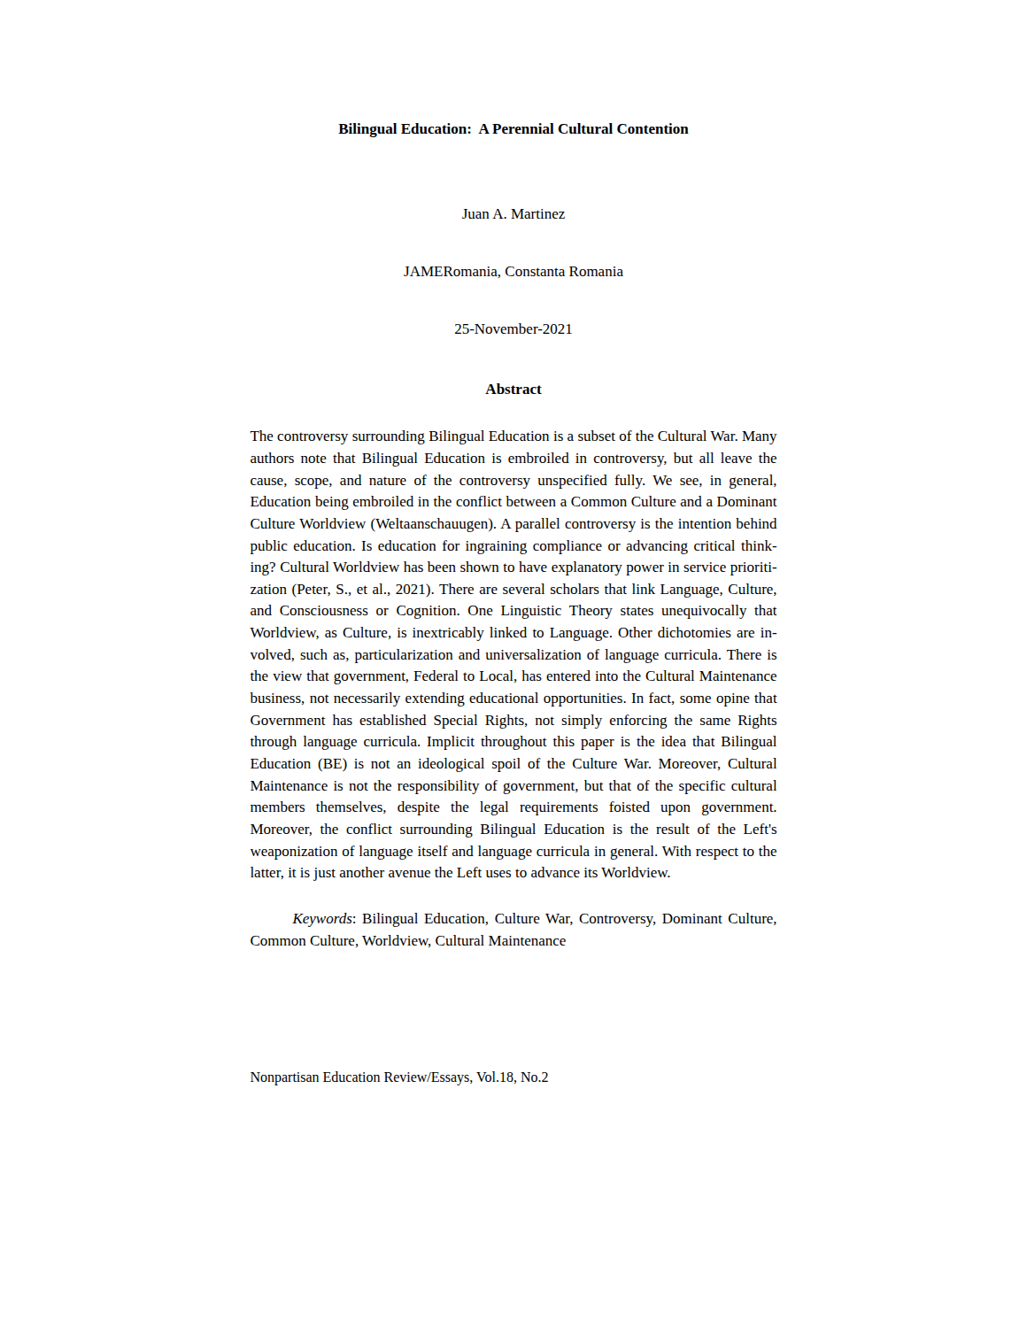Bilingual Education: A Perennial Cultural Contention
Juan A. Martinez
JAMERomania, Constanta Romania
25-November-2021
Abstract
The controversy surrounding Bilingual Education is a subset of the Cultural War. Many authors note that Bilingual Education is embroiled in controversy, but all leave the cause, scope, and nature of the controversy unspecified fully. We see, in general, Education being embroiled in the conflict between a Common Culture and a Dominant Culture Worldview (Weltaanschauugen). A parallel controversy is the intention behind public education. Is education for ingraining compliance or advancing critical thinking? Cultural Worldview has been shown to have explanatory power in service prioritization (Peter, S., et al., 2021). There are several scholars that link Language, Culture, and Consciousness or Cognition. One Linguistic Theory states unequivocally that Worldview, as Culture, is inextricably linked to Language. Other dichotomies are involved, such as, particularization and universalization of language curricula. There is the view that government, Federal to Local, has entered into the Cultural Maintenance business, not necessarily extending educational opportunities. In fact, some opine that Government has established Special Rights, not simply enforcing the same Rights through language curricula. Implicit throughout this paper is the idea that Bilingual Education (BE) is not an ideological spoil of the Culture War. Moreover, Cultural Maintenance is not the responsibility of government, but that of the specific cultural members themselves, despite the legal requirements foisted upon government. Moreover, the conflict surrounding Bilingual Education is the result of the Left's weaponization of language itself and language curricula in general. With respect to the latter, it is just another avenue the Left uses to advance its Worldview.
Keywords: Bilingual Education, Culture War, Controversy, Dominant Culture, Common Culture, Worldview, Cultural Maintenance
Nonpartisan Education Review/Essays, Vol.18, No.2